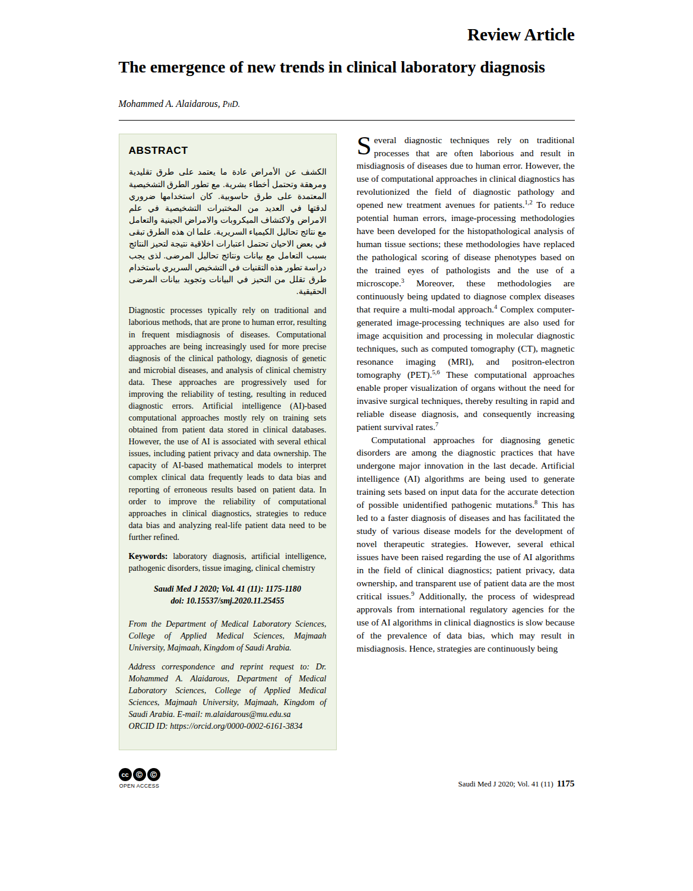Review Article
The emergence of new trends in clinical laboratory diagnosis
Mohammed A. Alaidarous, PhD.
ABSTRACT
الكشف عن الأمراض عادة ما يعتمد على طرق تقليدية ومرهقة وتحتمل أخطاء بشرية. مع تطور الطرق التشخيصية المعتمدة على طرق حاسوبية. كان استخدامها ضروري لدقتها في العديد من المختبرات التشخيصية في علم الامراض ولاكتشاف الميكروبات والامراض الجينية والتعامل مع نتائج تحاليل الكيمياء السريرية. علما ان هذه الطرق تبقى في بعض الاحيان تحتمل اعتبارات اخلاقية نتيجة لتحيز النتائج بسبب التعامل مع بيانات ونتائج تحاليل المرضى. لذى يجب دراسة تطور هذه التقنيات في التشخيص السريري باستخدام طرق تقلل من التحيز في البيانات وتجويد بيانات المرضى الحقيقية.
Diagnostic processes typically rely on traditional and laborious methods, that are prone to human error, resulting in frequent misdiagnosis of diseases. Computational approaches are being increasingly used for more precise diagnosis of the clinical pathology, diagnosis of genetic and microbial diseases, and analysis of clinical chemistry data. These approaches are progressively used for improving the reliability of testing, resulting in reduced diagnostic errors. Artificial intelligence (AI)-based computational approaches mostly rely on training sets obtained from patient data stored in clinical databases. However, the use of AI is associated with several ethical issues, including patient privacy and data ownership. The capacity of AI-based mathematical models to interpret complex clinical data frequently leads to data bias and reporting of erroneous results based on patient data. In order to improve the reliability of computational approaches in clinical diagnostics, strategies to reduce data bias and analyzing real-life patient data need to be further refined.
Keywords: laboratory diagnosis, artificial intelligence, pathogenic disorders, tissue imaging, clinical chemistry
Saudi Med J 2020; Vol. 41 (11): 1175-1180
doi: 10.15537/smj.2020.11.25455
From the Department of Medical Laboratory Sciences, College of Applied Medical Sciences, Majmaah University, Majmaah, Kingdom of Saudi Arabia.
Address correspondence and reprint request to: Dr. Mohammed A. Alaidarous, Department of Medical Laboratory Sciences, College of Applied Medical Sciences, Majmaah University, Majmaah, Kingdom of Saudi Arabia. E-mail: m.alaidarous@mu.edu.sa
ORCID ID: https://orcid.org/0000-0002-6161-3834
Several diagnostic techniques rely on traditional processes that are often laborious and result in misdiagnosis of diseases due to human error. However, the use of computational approaches in clinical diagnostics has revolutionized the field of diagnostic pathology and opened new treatment avenues for patients.1,2 To reduce potential human errors, image-processing methodologies have been developed for the histopathological analysis of human tissue sections; these methodologies have replaced the pathological scoring of disease phenotypes based on the trained eyes of pathologists and the use of a microscope.3 Moreover, these methodologies are continuously being updated to diagnose complex diseases that require a multi-modal approach.4 Complex computer-generated image-processing techniques are also used for image acquisition and processing in molecular diagnostic techniques, such as computed tomography (CT), magnetic resonance imaging (MRI), and positron-electron tomography (PET).5,6 These computational approaches enable proper visualization of organs without the need for invasive surgical techniques, thereby resulting in rapid and reliable disease diagnosis, and consequently increasing patient survival rates.7
Computational approaches for diagnosing genetic disorders are among the diagnostic practices that have undergone major innovation in the last decade. Artificial intelligence (AI) algorithms are being used to generate training sets based on input data for the accurate detection of possible unidentified pathogenic mutations.8 This has led to a faster diagnosis of diseases and has facilitated the study of various disease models for the development of novel therapeutic strategies. However, several ethical issues have been raised regarding the use of AI algorithms in the field of clinical diagnostics; patient privacy, data ownership, and transparent use of patient data are the most critical issues.9 Additionally, the process of widespread approvals from international regulatory agencies for the use of AI algorithms in clinical diagnostics is slow because of the prevalence of data bias, which may result in misdiagnosis. Hence, strategies are continuously being
cc
Ⓒ
Ⓒ
OPEN ACCESS
Saudi Med J 2020; Vol. 41 (11)1175